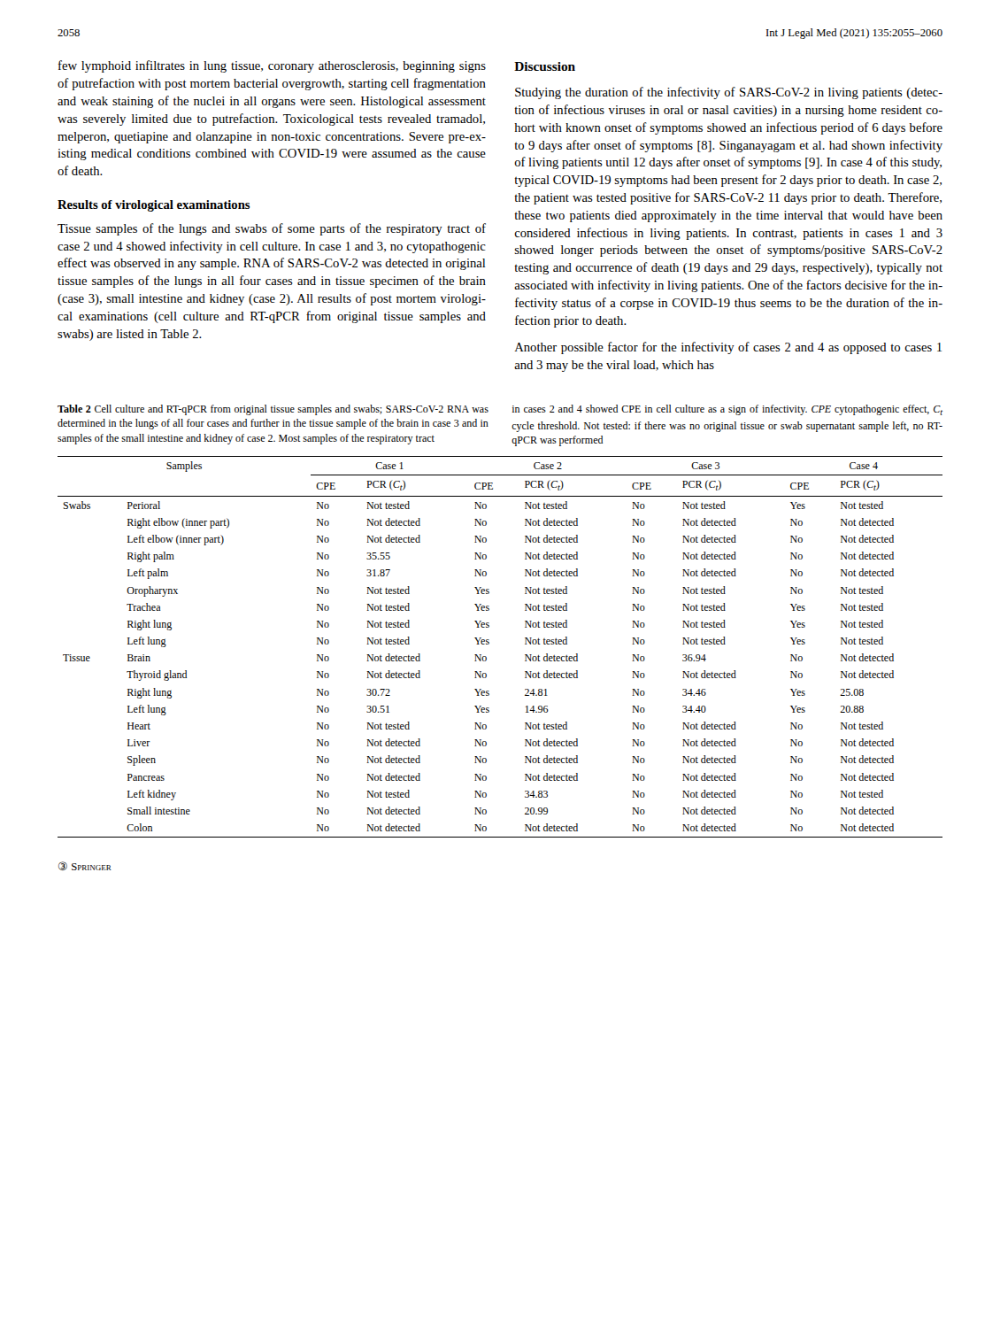2058 Int J Legal Med (2021) 135:2055–2060
few lymphoid infiltrates in lung tissue, coronary atherosclerosis, beginning signs of putrefaction with post mortem bacterial overgrowth, starting cell fragmentation and weak staining of the nuclei in all organs were seen. Histological assessment was severely limited due to putrefaction. Toxicological tests revealed tramadol, melperon, quetiapine and olanzapine in non-toxic concentrations. Severe pre-existing medical conditions combined with COVID-19 were assumed as the cause of death.
Results of virological examinations
Tissue samples of the lungs and swabs of some parts of the respiratory tract of case 2 und 4 showed infectivity in cell culture. In case 1 and 3, no cytopathogenic effect was observed in any sample. RNA of SARS-CoV-2 was detected in original tissue samples of the lungs in all four cases and in tissue specimen of the brain (case 3), small intestine and kidney (case 2). All results of post mortem virological examinations (cell culture and RT-qPCR from original tissue samples and swabs) are listed in Table 2.
Discussion
Studying the duration of the infectivity of SARS-CoV-2 in living patients (detection of infectious viruses in oral or nasal cavities) in a nursing home resident cohort with known onset of symptoms showed an infectious period of 6 days before to 9 days after onset of symptoms [8]. Singanayagam et al. had shown infectivity of living patients until 12 days after onset of symptoms [9]. In case 4 of this study, typical COVID-19 symptoms had been present for 2 days prior to death. In case 2, the patient was tested positive for SARS-CoV-2 11 days prior to death. Therefore, these two patients died approximately in the time interval that would have been considered infectious in living patients. In contrast, patients in cases 1 and 3 showed longer periods between the onset of symptoms/positive SARS-CoV-2 testing and occurrence of death (19 days and 29 days, respectively), typically not associated with infectivity in living patients. One of the factors decisive for the infectivity status of a corpse in COVID-19 thus seems to be the duration of the infection prior to death.
Another possible factor for the infectivity of cases 2 and 4 as opposed to cases 1 and 3 may be the viral load, which has
Table 2 Cell culture and RT-qPCR from original tissue samples and swabs; SARS-CoV-2 RNA was determined in the lungs of all four cases and further in the tissue sample of the brain in case 3 and in samples of the small intestine and kidney of case 2. Most samples of the respiratory tract
in cases 2 and 4 showed CPE in cell culture as a sign of infectivity. CPE cytopathogenic effect, Ct cycle threshold. Not tested: if there was no original tissue or swab supernatant sample left, no RT-qPCR was performed
| Samples | Case 1 | Case 2 | Case 3 | Case 4 |
| --- | --- | --- | --- | --- |
| | CPE | PCR ( C t ) | CPE | PCR ( C t ) | CPE | PCR ( C t ) | CPE | PCR ( C t ) |
| Swabs | Perioral | No | Not tested | No | Not tested | No | Not tested | Yes | Not tested |
| | Right elbow (inner part) | No | Not detected | No | Not detected | No | Not detected | No | Not detected |
| | Left elbow (inner part) | No | Not detected | No | Not detected | No | Not detected | No | Not detected |
| | Right palm | No | 35.55 | No | Not detected | No | Not detected | No | Not detected |
| | Left palm | No | 31.87 | No | Not detected | No | Not detected | No | Not detected |
| | Oropharynx | No | Not tested | Yes | Not tested | No | Not tested | No | Not tested |
| | Trachea | No | Not tested | Yes | Not tested | No | Not tested | Yes | Not tested |
| | Right lung | No | Not tested | Yes | Not tested | No | Not tested | Yes | Not tested |
| | Left lung | No | Not tested | Yes | Not tested | No | Not tested | Yes | Not tested |
| Tissue | Brain | No | Not detected | No | Not detected | No | 36.94 | No | Not detected |
| | Thyroid gland | No | Not detected | No | Not detected | No | Not detected | No | Not detected |
| | Right lung | No | 30.72 | Yes | 24.81 | No | 34.46 | Yes | 25.08 |
| | Left lung | No | 30.51 | Yes | 14.96 | No | 34.40 | Yes | 20.88 |
| | Heart | No | Not tested | No | Not tested | No | Not detected | No | Not tested |
| | Liver | No | Not detected | No | Not detected | No | Not detected | No | Not detected |
| | Spleen | No | Not detected | No | Not detected | No | Not detected | No | Not detected |
| | Pancreas | No | Not detected | No | Not detected | No | Not detected | No | Not detected |
| | Left kidney | No | Not tested | No | 34.83 | No | Not detected | No | Not tested |
| | Small intestine | No | Not detected | No | 20.99 | No | Not detected | No | Not detected |
| | Colon | No | Not detected | No | Not detected | No | Not detected | No | Not detected |
③ Springer